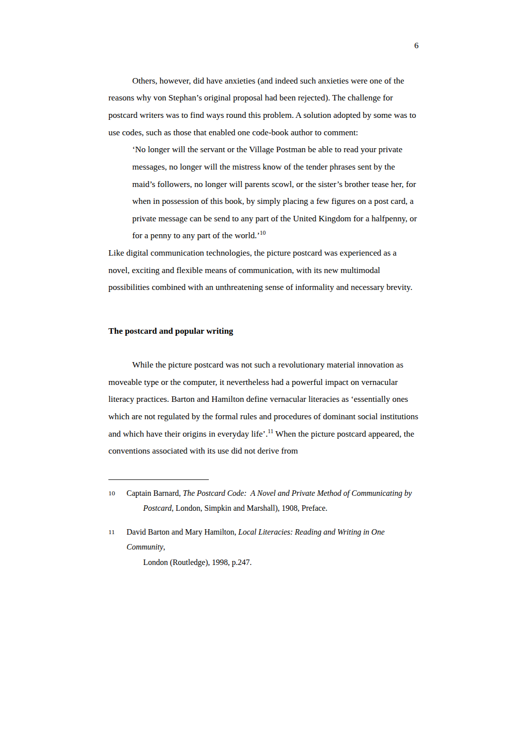6
Others, however, did have anxieties (and indeed such anxieties were one of the reasons why von Stephan’s original proposal had been rejected). The challenge for postcard writers was to find ways round this problem. A solution adopted by some was to use codes, such as those that enabled one code-book author to comment:
‘No longer will the servant or the Village Postman be able to read your private messages, no longer will the mistress know of the tender phrases sent by the maid’s followers, no longer will parents scowl, or the sister’s brother tease her, for when in possession of this book, by simply placing a few figures on a post card, a private message can be send to any part of the United Kingdom for a halfpenny, or for a penny to any part of the world.’10
Like digital communication technologies, the picture postcard was experienced as a novel, exciting and flexible means of communication, with its new multimodal possibilities combined with an unthreatening sense of informality and necessary brevity.
The postcard and popular writing
While the picture postcard was not such a revolutionary material innovation as moveable type or the computer, it nevertheless had a powerful impact on vernacular literacy practices. Barton and Hamilton define vernacular literacies as ‘essentially ones which are not regulated by the formal rules and procedures of dominant social institutions and which have their origins in everyday life’.11 When the picture postcard appeared, the conventions associated with its use did not derive from
10
Captain Barnard, The Postcard Code: A Novel and Private Method of Communicating by Postcard, London, Simpkin and Marshall), 1908, Preface.
11
David Barton and Mary Hamilton, Local Literacies: Reading and Writing in One Community, London (Routledge), 1998, p.247.